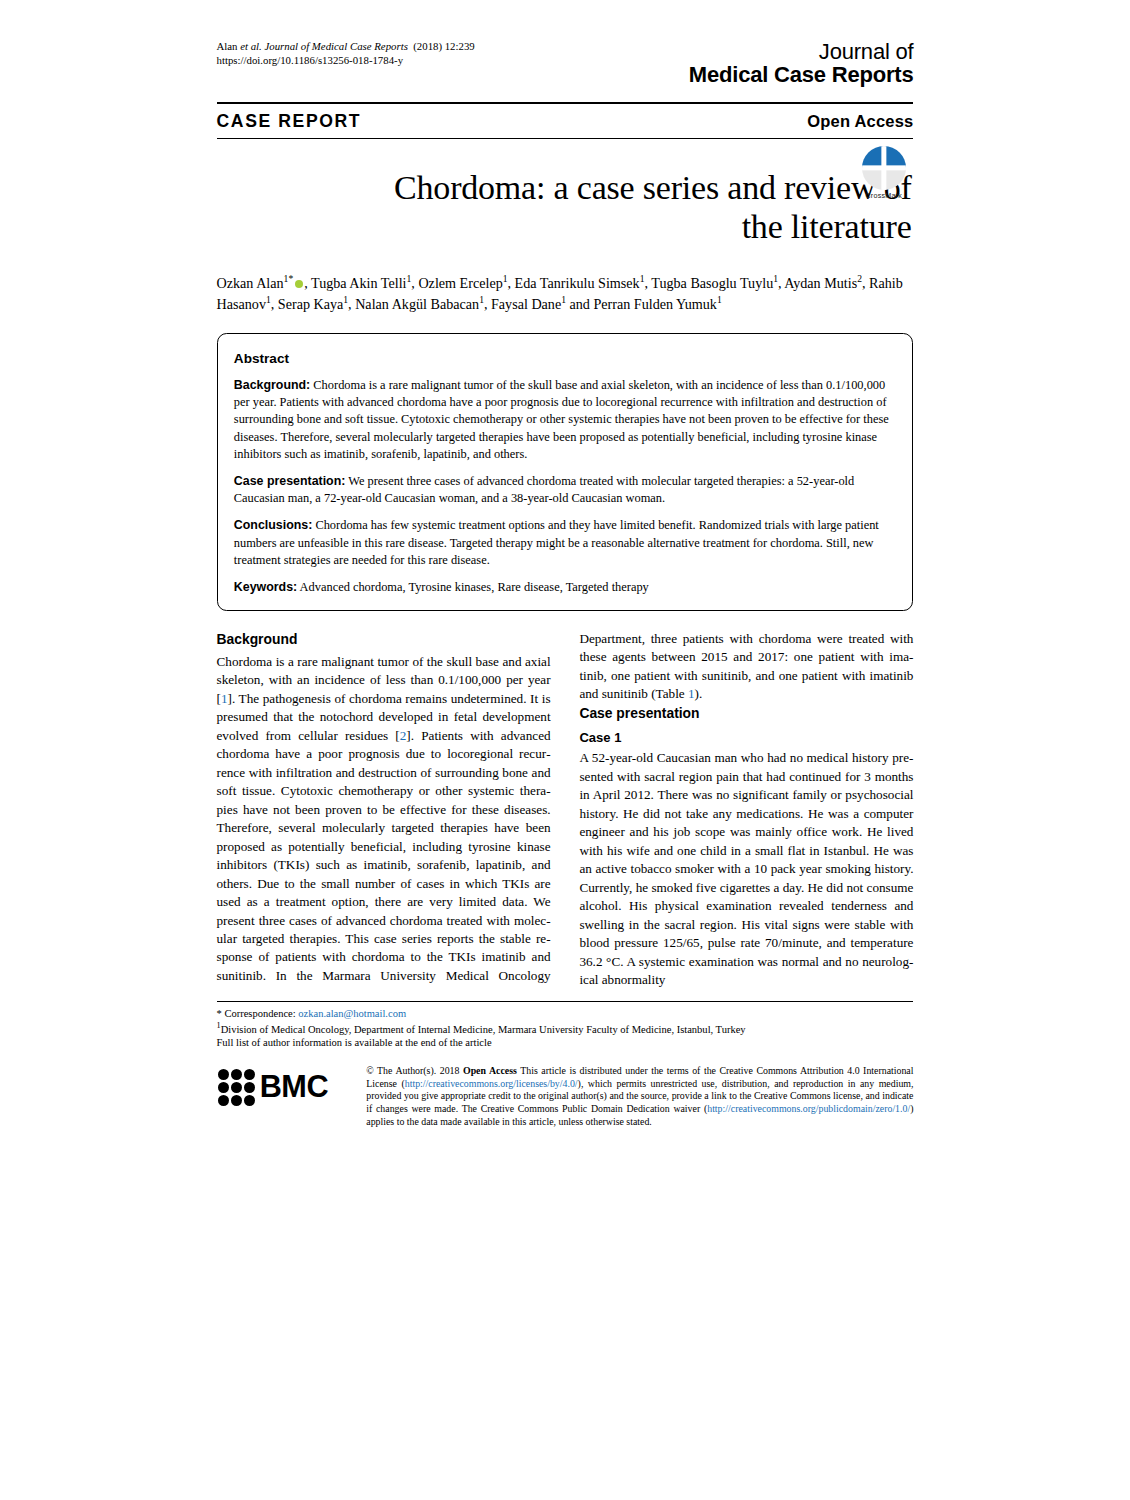Alan et al. Journal of Medical Case Reports (2018) 12:239 https://doi.org/10.1186/s13256-018-1784-y
Journal of Medical Case Reports
CASE REPORT
Open Access
CrossMark
Chordoma: a case series and review of
the literature
Ozkan Alan1* , Tugba Akin Telli1, Ozlem Ercelep1, Eda Tanrikulu Simsek1, Tugba Basoglu Tuylu1, Aydan Mutis2, Rahib Hasanov1, Serap Kaya1, Nalan Akgül Babacan1, Faysal Dane1 and Perran Fulden Yumuk1
Abstract
Background: Chordoma is a rare malignant tumor of the skull base and axial skeleton, with an incidence of less than 0.1/100,000 per year. Patients with advanced chordoma have a poor prognosis due to locoregional recurrence with infiltration and destruction of surrounding bone and soft tissue. Cytotoxic chemotherapy or other systemic therapies have not been proven to be effective for these diseases. Therefore, several molecularly targeted therapies have been proposed as potentially beneficial, including tyrosine kinase inhibitors such as imatinib, sorafenib, lapatinib, and others.
Case presentation: We present three cases of advanced chordoma treated with molecular targeted therapies: a 52-year-old Caucasian man, a 72-year-old Caucasian woman, and a 38-year-old Caucasian woman.
Conclusions: Chordoma has few systemic treatment options and they have limited benefit. Randomized trials with large patient numbers are unfeasible in this rare disease. Targeted therapy might be a reasonable alternative treatment for chordoma. Still, new treatment strategies are needed for this rare disease.
Keywords: Advanced chordoma, Tyrosine kinases, Rare disease, Targeted therapy
Background
Chordoma is a rare malignant tumor of the skull base and axial skeleton, with an incidence of less than 0.1/100,000 per year [1]. The pathogenesis of chordoma remains undetermined. It is presumed that the notochord developed in fetal development evolved from cellular residues [2]. Patients with advanced chordoma have a poor prognosis due to locoregional recurrence with infiltration and destruction of surrounding bone and soft tissue. Cytotoxic chemotherapy or other systemic therapies have not been proven to be effective for these diseases. Therefore, several molecularly targeted therapies have been proposed as potentially beneficial, including tyrosine kinase inhibitors (TKIs) such as imatinib, sorafenib, lapatinib, and others. Due to the small number of cases in which TKIs are used as a treatment option, there are very limited data. We present three cases of advanced chordoma treated with molecular targeted therapies. This case series reports the stable response of patients with chordoma to the TKIs imatinib and sunitinib. In the Marmara University Medical Oncology Department, three patients with chordoma were treated with these agents between 2015 and 2017: one patient with imatinib, one patient with sunitinib, and one patient with imatinib and sunitinib (Table 1).
Case presentation
Case 1
A 52-year-old Caucasian man who had no medical history presented with sacral region pain that had continued for 3 months in April 2012. There was no significant family or psychosocial history. He did not take any medications. He was a computer engineer and his job scope was mainly office work. He lived with his wife and one child in a small flat in Istanbul. He was an active tobacco smoker with a 10 pack year smoking history. Currently, he smoked five cigarettes a day. He did not consume alcohol. His physical examination revealed tenderness and swelling in the sacral region. His vital signs were stable with blood pressure 125/65, pulse rate 70/minute, and temperature 36.2 °C. A systemic examination was normal and no neurological abnormality
* Correspondence: ozkan.alan@hotmail.com
1Division of Medical Oncology, Department of Internal Medicine, Marmara University Faculty of Medicine, Istanbul, Turkey
Full list of author information is available at the end of the article
BMC
© The Author(s). 2018 Open Access This article is distributed under the terms of the Creative Commons Attribution 4.0 International License (http://creativecommons.org/licenses/by/4.0/), which permits unrestricted use, distribution, and reproduction in any medium, provided you give appropriate credit to the original author(s) and the source, provide a link to the Creative Commons license, and indicate if changes were made. The Creative Commons Public Domain Dedication waiver (http://creativecommons.org/publicdomain/zero/1.0/) applies to the data made available in this article, unless otherwise stated.